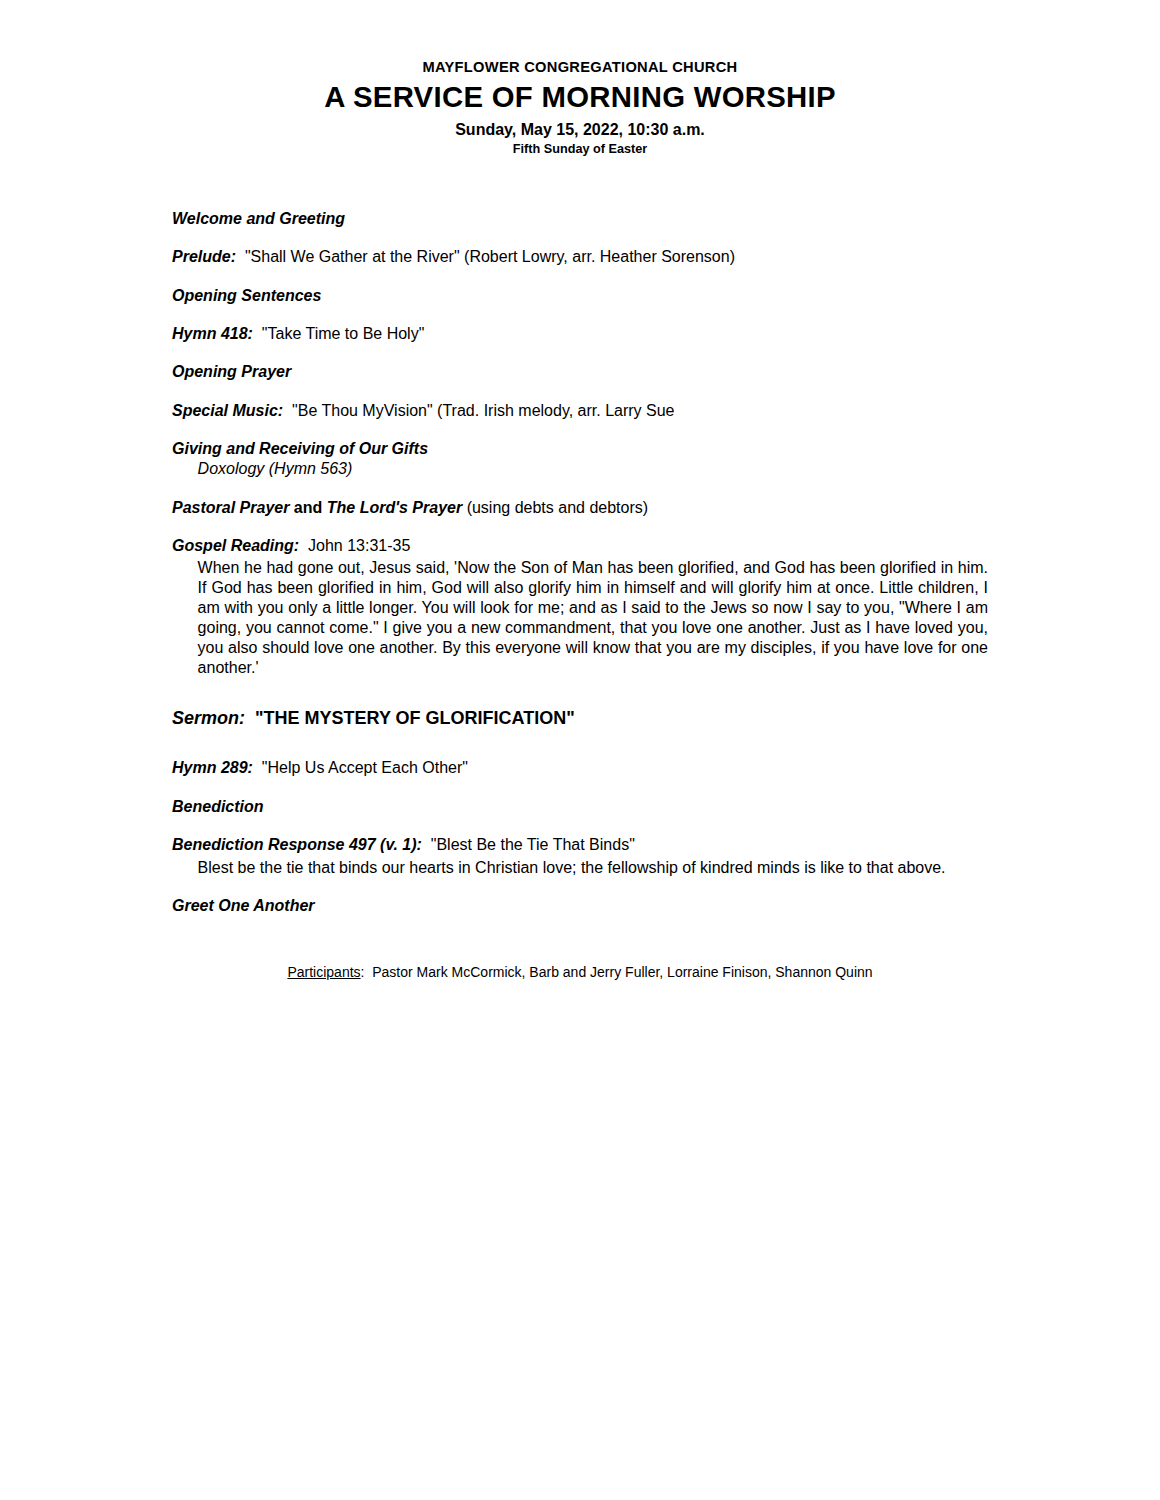MAYFLOWER CONGREGATIONAL CHURCH
A SERVICE OF MORNING WORSHIP
Sunday, May 15, 2022, 10:30 a.m.
Fifth Sunday of Easter
Welcome and Greeting
Prelude: "Shall We Gather at the River" (Robert Lowry, arr. Heather Sorenson)
Opening Sentences
Hymn 418: "Take Time to Be Holy"
Opening Prayer
Special Music: "Be Thou MyVision" (Trad. Irish melody, arr. Larry Sue
Giving and Receiving of Our Gifts Doxology (Hymn 563)
Pastoral Prayer and The Lord's Prayer (using debts and debtors)
Gospel Reading: John 13:31-35 When he had gone out, Jesus said, 'Now the Son of Man has been glorified, and God has been glorified in him. If God has been glorified in him, God will also glorify him in himself and will glorify him at once. Little children, I am with you only a little longer. You will look for me; and as I said to the Jews so now I say to you, "Where I am going, you cannot come." I give you a new commandment, that you love one another. Just as I have loved you, you also should love one another. By this everyone will know that you are my disciples, if you have love for one another.'
Sermon: "THE MYSTERY OF GLORIFICATION"
Hymn 289: "Help Us Accept Each Other"
Benediction
Benediction Response 497 (v. 1): "Blest Be the Tie That Binds" Blest be the tie that binds our hearts in Christian love; the fellowship of kindred minds is like to that above.
Greet One Another
Participants: Pastor Mark McCormick, Barb and Jerry Fuller, Lorraine Finison, Shannon Quinn